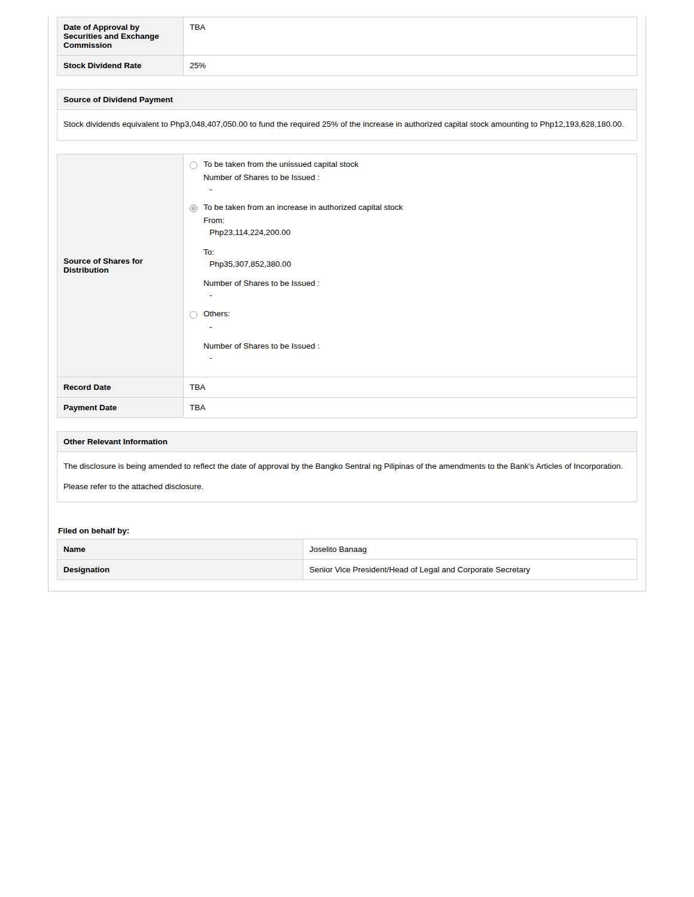| Date of Approval by Securities and Exchange Commission | TBA |
| Stock Dividend Rate | 25% |
Source of Dividend Payment
Stock dividends equivalent to Php3,048,407,050.00 to fund the required 25% of the increase in authorized capital stock amounting to Php12,193,628,180.00.
| Source of Shares for Distribution | To be taken from the unissued capital stock Number of Shares to be Issued : - To be taken from an increase in authorized capital stock From: Php23,114,224,200.00 To: Php35,307,852,380.00 Number of Shares to be Issued : - Others: - Number of Shares to be Issued : - |
| Record Date | TBA |
| Payment Date | TBA |
Other Relevant Information
The disclosure is being amended to reflect the date of approval by the Bangko Sentral ng Pilipinas of the amendments to the Bank's Articles of Incorporation.
Please refer to the attached disclosure.
Filed on behalf by:
| Name | Joselito Banaag |
| Designation | Senior Vice President/Head of Legal and Corporate Secretary |